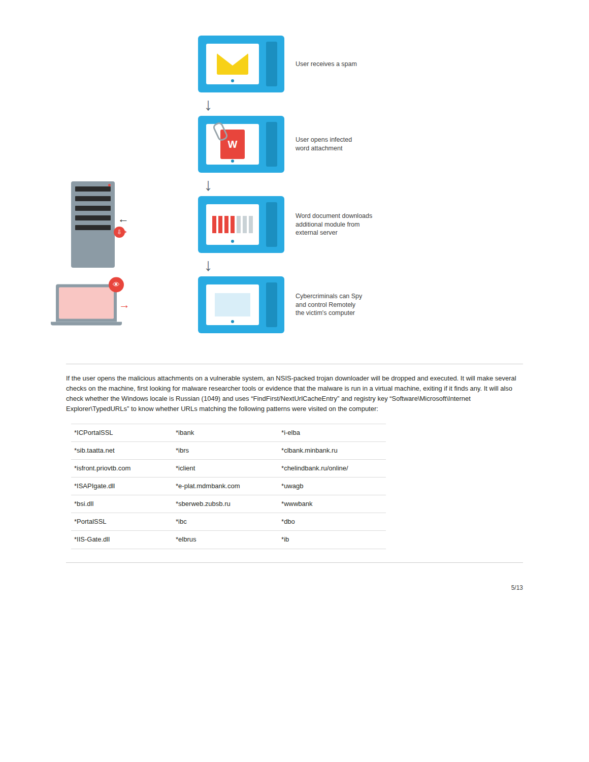User receives a spam
↓
W
User opens infected
word attachment
↓
←
→
⇩
Word document downloads
additional module from
external server
↓
👁
→
Cybercriminals can Spy
and control Remotely
the victim's computer
If the user opens the malicious attachments on a vulnerable system, an NSIS-packed trojan downloader will be dropped and executed. It will make several checks on the machine, first looking for malware researcher tools or evidence that the malware is run in a virtual machine, exiting if it finds any. It will also check whether the Windows locale is Russian (1049) and uses “FindFirst/NextUrlCacheEntry” and registry key “Software\Microsoft\Internet Explorer\TypedURLs” to know whether URLs matching the following patterns were visited on the computer:
| *ICPortalSSL | *ibank | *i-elba |
| *sib.taatta.net | *ibrs | *clbank.minbank.ru |
| *isfront.priovtb.com | *iclient | *chelindbank.ru/online/ |
| *ISAPIgate.dll | *e-plat.mdmbank.com | *uwagb |
| *bsi.dll | *sberweb.zubsb.ru | *wwwbank |
| *PortalSSL | *ibc | *dbo |
| *IIS-Gate.dll | *elbrus | *ib |
5/13